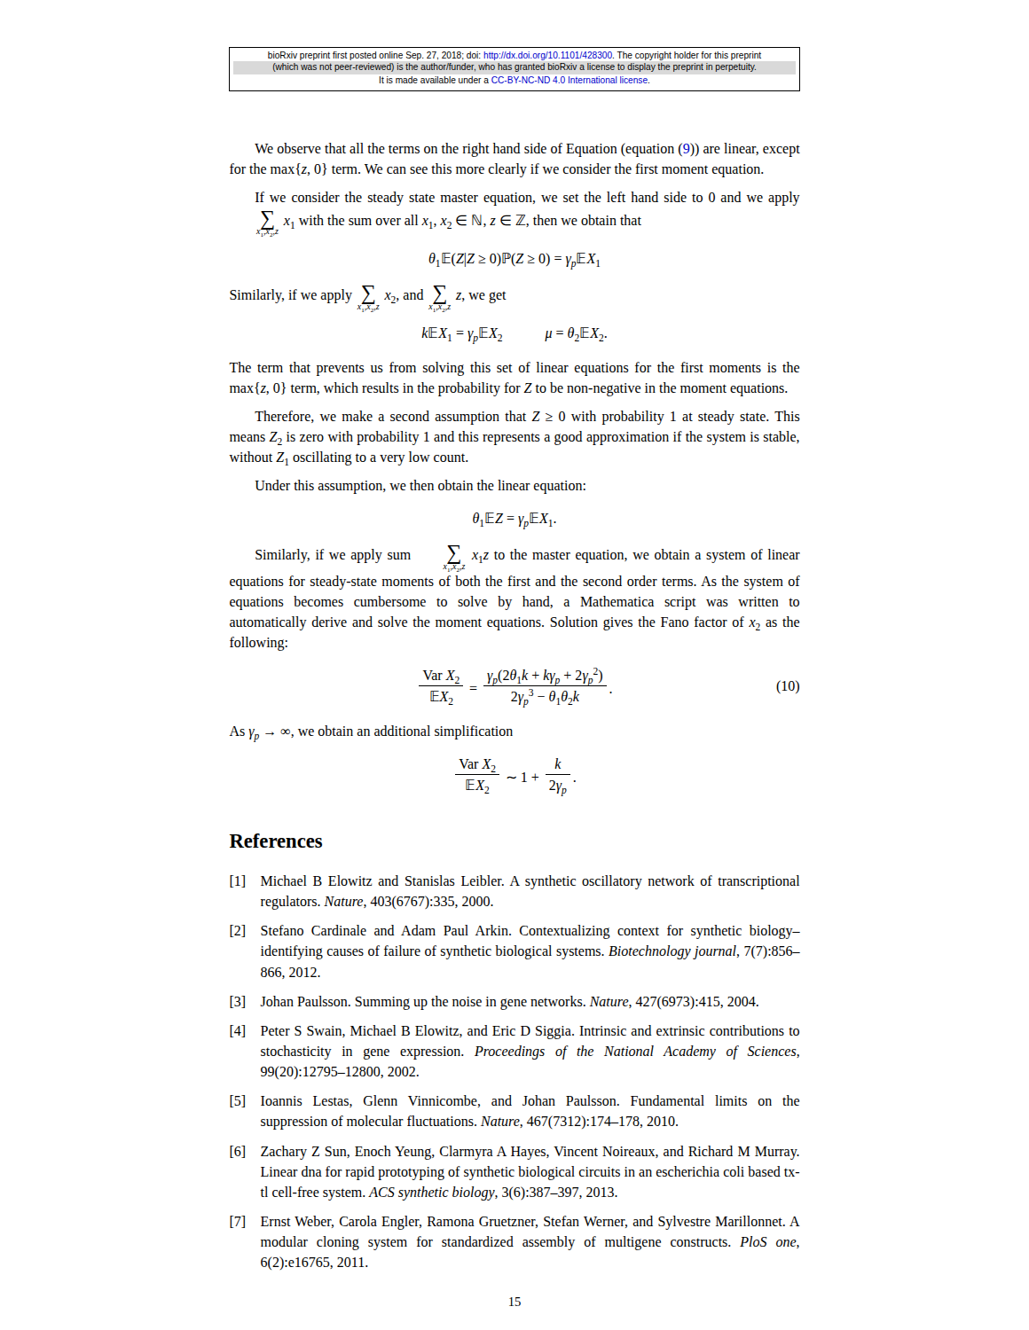bioRxiv preprint first posted online Sep. 27, 2018; doi: http://dx.doi.org/10.1101/428300. The copyright holder for this preprint (which was not peer-reviewed) is the author/funder, who has granted bioRxiv a license to display the preprint in perpetuity. It is made available under a CC-BY-NC-ND 4.0 International license.
We observe that all the terms on the right hand side of Equation (equation (9)) are linear, except for the max{z, 0} term. We can see this more clearly if we consider the first moment equation.
If we consider the steady state master equation, we set the left hand side to 0 and we apply ∑x1,x2,z x1 with the sum over all x1, x2 ∈ ℕ, z ∈ ℤ, then we obtain that
θ1𝔼(Z|Z ≥ 0)ℙ(Z ≥ 0) = γp𝔼X1
Similarly, if we apply ∑x1,x2,z x2, and ∑x1,x2,z z, we get
k 𝔼X1 = γp𝔼X2 μ = θ2𝔼X2.
The term that prevents us from solving this set of linear equations for the first moments is the max{z, 0} term, which results in the probability for Z to be non-negative in the moment equations.
Therefore, we make a second assumption that Z ≥ 0 with probability 1 at steady state. This means Z2 is zero with probability 1 and this represents a good approximation if the system is stable, without Z1 oscillating to a very low count.
Under this assumption, we then obtain the linear equation:
θ1𝔼Z = γp𝔼X1.
Similarly, if we apply sum ∑x1,x2,z x1z to the master equation, we obtain a system of linear equations for steady-state moments of both the first and the second order terms. As the system of equations becomes cumbersome to solve by hand, a Mathematica script was written to automatically derive and solve the moment equations. Solution gives the Fano factor of x2 as the following:
Var X2 𝔼X2 = γp(2θ1k + kγp + 2γp2) 2γp3 − θ1θ2k . (10)
As γp → ∞, we obtain an additional simplification
Var X2 𝔼X2 ∼ 1 + k 2γp .
References
[1] Michael B Elowitz and Stanislas Leibler. A synthetic oscillatory network of transcriptional regulators. Nature, 403(6767):335, 2000.
[2] Stefano Cardinale and Adam Paul Arkin. Contextualizing context for synthetic biology–identifying causes of failure of synthetic biological systems. Biotechnology journal, 7(7):856–866, 2012.
[3] Johan Paulsson. Summing up the noise in gene networks. Nature, 427(6973):415, 2004.
[4] Peter S Swain, Michael B Elowitz, and Eric D Siggia. Intrinsic and extrinsic contributions to stochasticity in gene expression. Proceedings of the National Academy of Sciences, 99(20):12795–12800, 2002.
[5] Ioannis Lestas, Glenn Vinnicombe, and Johan Paulsson. Fundamental limits on the suppression of molecular fluctuations. Nature, 467(7312):174–178, 2010.
[6] Zachary Z Sun, Enoch Yeung, Clarmyra A Hayes, Vincent Noireaux, and Richard M Murray. Linear dna for rapid prototyping of synthetic biological circuits in an escherichia coli based tx-tl cell-free system. ACS synthetic biology, 3(6):387–397, 2013.
[7] Ernst Weber, Carola Engler, Ramona Gruetzner, Stefan Werner, and Sylvestre Marillonnet. A modular cloning system for standardized assembly of multigene constructs. PloS one, 6(2):e16765, 2011.
15